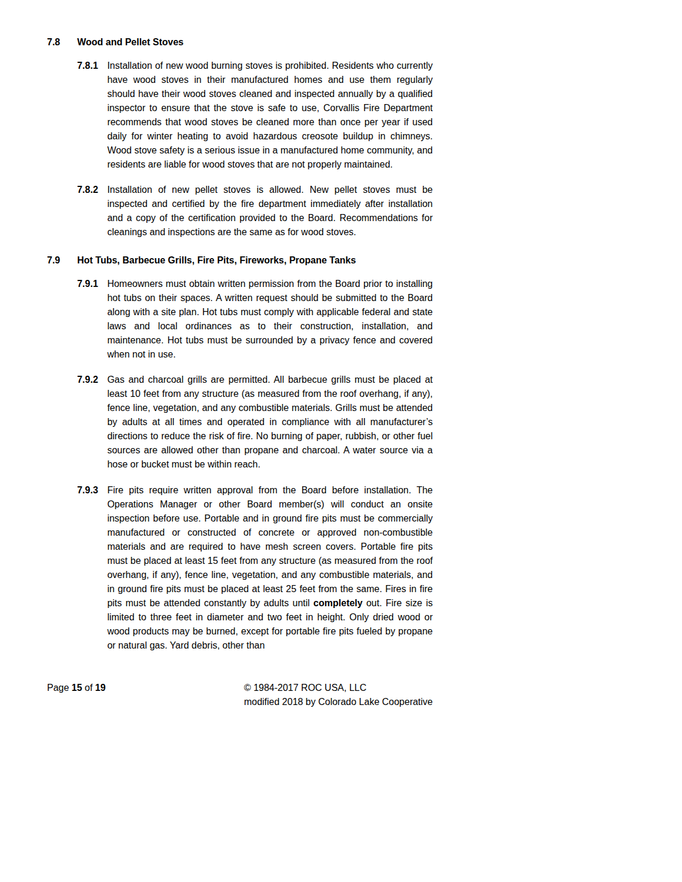7.8 Wood and Pellet Stoves
7.8.1 Installation of new wood burning stoves is prohibited. Residents who currently have wood stoves in their manufactured homes and use them regularly should have their wood stoves cleaned and inspected annually by a qualified inspector to ensure that the stove is safe to use, Corvallis Fire Department recommends that wood stoves be cleaned more than once per year if used daily for winter heating to avoid hazardous creosote buildup in chimneys. Wood stove safety is a serious issue in a manufactured home community, and residents are liable for wood stoves that are not properly maintained.
7.8.2 Installation of new pellet stoves is allowed. New pellet stoves must be inspected and certified by the fire department immediately after installation and a copy of the certification provided to the Board. Recommendations for cleanings and inspections are the same as for wood stoves.
7.9 Hot Tubs, Barbecue Grills, Fire Pits, Fireworks, Propane Tanks
7.9.1 Homeowners must obtain written permission from the Board prior to installing hot tubs on their spaces. A written request should be submitted to the Board along with a site plan. Hot tubs must comply with applicable federal and state laws and local ordinances as to their construction, installation, and maintenance. Hot tubs must be surrounded by a privacy fence and covered when not in use.
7.9.2 Gas and charcoal grills are permitted. All barbecue grills must be placed at least 10 feet from any structure (as measured from the roof overhang, if any), fence line, vegetation, and any combustible materials. Grills must be attended by adults at all times and operated in compliance with all manufacturer’s directions to reduce the risk of fire. No burning of paper, rubbish, or other fuel sources are allowed other than propane and charcoal. A water source via a hose or bucket must be within reach.
7.9.3 Fire pits require written approval from the Board before installation. The Operations Manager or other Board member(s) will conduct an onsite inspection before use. Portable and in ground fire pits must be commercially manufactured or constructed of concrete or approved non-combustible materials and are required to have mesh screen covers. Portable fire pits must be placed at least 15 feet from any structure (as measured from the roof overhang, if any), fence line, vegetation, and any combustible materials, and in ground fire pits must be placed at least 25 feet from the same. Fires in fire pits must be attended constantly by adults until completely out. Fire size is limited to three feet in diameter and two feet in height. Only dried wood or wood products may be burned, except for portable fire pits fueled by propane or natural gas. Yard debris, other than
Page 15 of 19
© 1984-2017 ROC USA, LLC
modified 2018 by Colorado Lake Cooperative